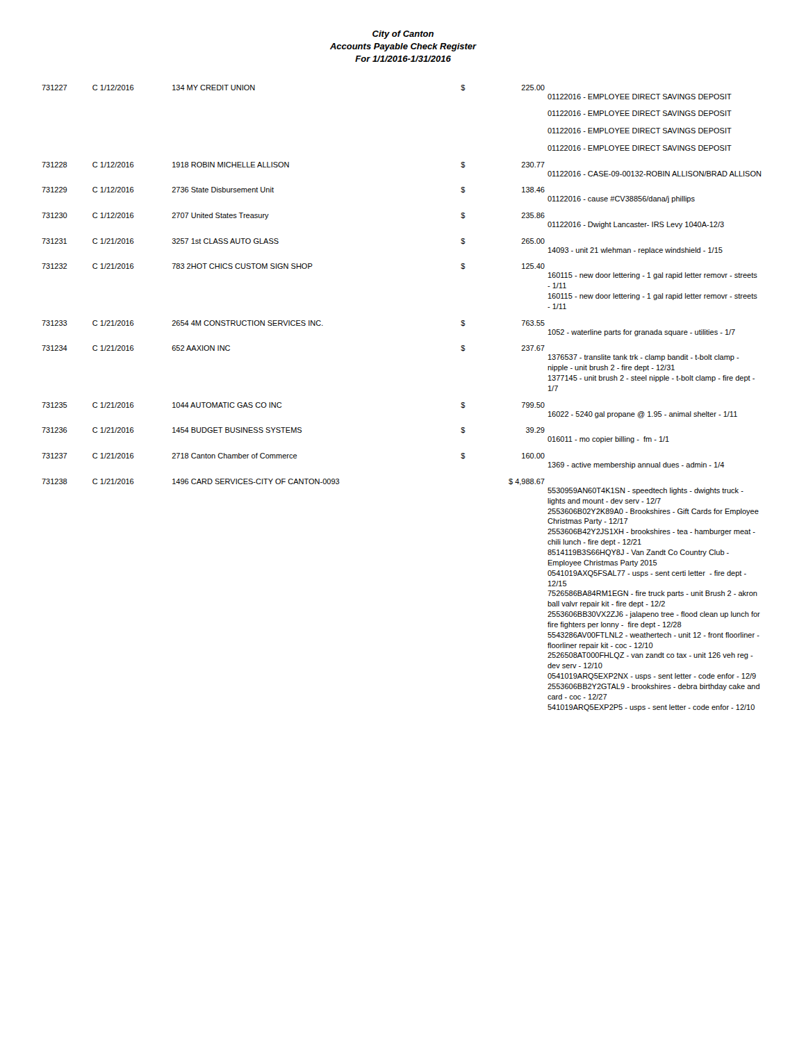City of Canton
Accounts Payable Check Register
For 1/1/2016-1/31/2016
| 731227 | C 1/12/2016 | 134 MY CREDIT UNION | $ | 225.00 | |
| | 01122016 - EMPLOYEE DIRECT SAVINGS DEPOSIT |
| | 01122016 - EMPLOYEE DIRECT SAVINGS DEPOSIT |
| | 01122016 - EMPLOYEE DIRECT SAVINGS DEPOSIT |
| | 01122016 - EMPLOYEE DIRECT SAVINGS DEPOSIT |
| 731228 | C 1/12/2016 | 1918 ROBIN MICHELLE ALLISON | $ | 230.77 | |
| | 01122016 - CASE-09-00132-ROBIN ALLISON/BRAD ALLISON |
| 731229 | C 1/12/2016 | 2736 State Disbursement Unit | $ | 138.46 | |
| | 01122016 - cause #CV38856/dana/j phillips |
| 731230 | C 1/12/2016 | 2707 United States Treasury | $ | 235.86 | |
| | 01122016 - Dwight Lancaster- IRS Levy 1040A-12/3 |
| 731231 | C 1/21/2016 | 3257 1st CLASS AUTO GLASS | $ | 265.00 | |
| | 14093 - unit 21 wlehman - replace windshield - 1/15 |
| 731232 | C 1/21/2016 | 783 2HOT CHICS CUSTOM SIGN SHOP | $ | 125.40 | |
| | 160115 - new door lettering - 1 gal rapid letter removr - streets - 1/11 160115 - new door lettering - 1 gal rapid letter removr - streets - 1/11 |
| 731233 | C 1/21/2016 | 2654 4M CONSTRUCTION SERVICES INC. | $ | 763.55 | |
| | 1052 - waterline parts for granada square - utilities - 1/7 |
| 731234 | C 1/21/2016 | 652 AAXION INC | $ | 237.67 | |
| | 1376537 - translite tank trk - clamp bandit - t-bolt clamp - nipple - unit brush 2 - fire dept - 12/31 1377145 - unit brush 2 - steel nipple - t-bolt clamp - fire dept - 1/7 |
| 731235 | C 1/21/2016 | 1044 AUTOMATIC GAS CO INC | $ | 799.50 | |
| | 16022 - 5240 gal propane @ 1.95 - animal shelter - 1/11 |
| 731236 | C 1/21/2016 | 1454 BUDGET BUSINESS SYSTEMS | $ | 39.29 | |
| | 016011 - mo copier billing - fm - 1/1 |
| 731237 | C 1/21/2016 | 2718 Canton Chamber of Commerce | $ | 160.00 | |
| | 1369 - active membership annual dues - admin - 1/4 |
| 731238 | C 1/21/2016 | 1496 CARD SERVICES-CITY OF CANTON-0093 | | $ 4,988.67 | |
| | 5530959AN60T4K1SN - speedtech lights - dwights truck - lights and mount - dev serv - 12/7 2553606B02Y2K89A0 - Brookshires - Gift Cards for Employee Christmas Party - 12/17 2553606B42Y2JS1XH - brookshires - tea - hamburger meat - chili lunch - fire dept - 12/21 8514119B3S66HQY8J - Van Zandt Co Country Club - Employee Christmas Party 2015 0541019AXQ5FSAL77 - usps - sent certi letter - fire dept - 12/15 7526586BA84RM1EGN - fire truck parts - unit Brush 2 - akron ball valvr repair kit - fire dept - 12/2 2553606BB30VX2ZJ6 - jalapeno tree - flood clean up lunch for fire fighters per lonny - fire dept - 12/28 5543286AV00FTLNL2 - weathertech - unit 12 - front floorliner - floorliner repair kit - coc - 12/10 2526508AT000FHLQZ - van zandt co tax - unit 126 veh reg - dev serv - 12/10 0541019ARQ5EXP2NX - usps - sent letter - code enfor - 12/9 2553606BB2Y2GTAL9 - brookshires - debra birthday cake and card - coc - 12/27 541019ARQ5EXP2P5 - usps - sent letter - code enfor - 12/10 |